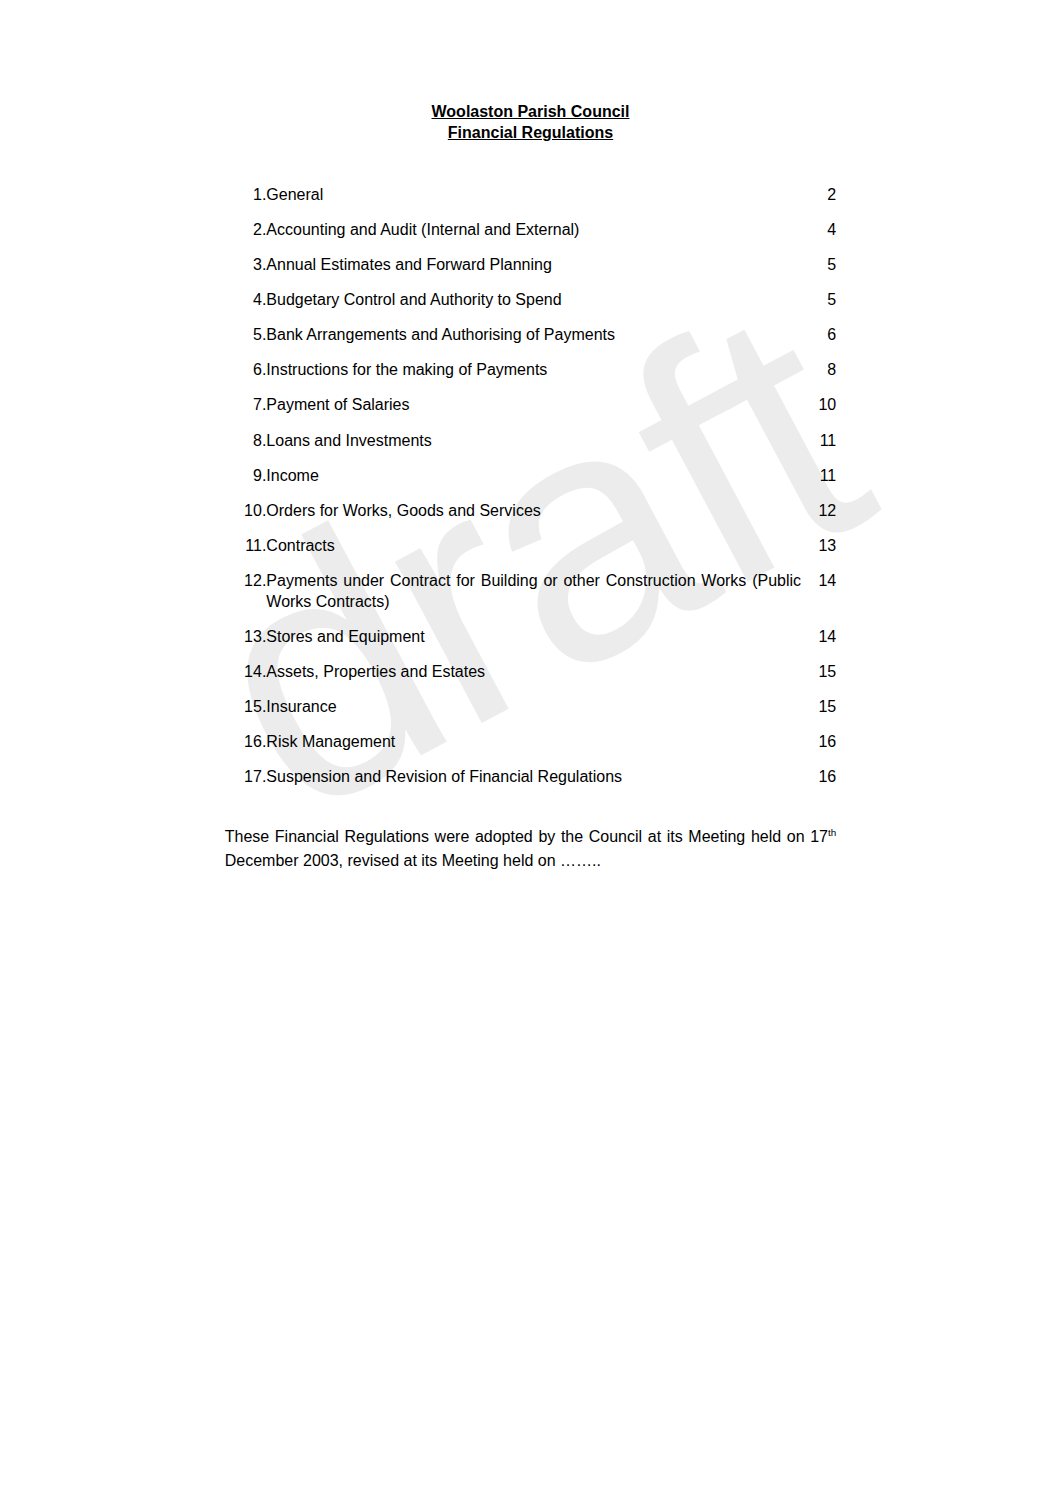draft
Woolaston Parish Council Financial Regulations
| 1. | General | 2 |
| 2. | Accounting and Audit (Internal and External) | 4 |
| 3. | Annual Estimates and Forward Planning | 5 |
| 4. | Budgetary Control and Authority to Spend | 5 |
| 5. | Bank Arrangements and Authorising of Payments | 6 |
| 6. | Instructions for the making of Payments | 8 |
| 7. | Payment of Salaries | 10 |
| 8. | Loans and Investments | 11 |
| 9. | Income | 11 |
| 10. | Orders for Works, Goods and Services | 12 |
| 11. | Contracts | 13 |
| 12. | Payments under Contract for Building or other Construction Works (Public Works Contracts) | 14 |
| 13. | Stores and Equipment | 14 |
| 14. | Assets, Properties and Estates | 15 |
| 15. | Insurance | 15 |
| 16. | Risk Management | 16 |
| 17. | Suspension and Revision of Financial Regulations | 16 |
These Financial Regulations were adopted by the Council at its Meeting held on 17th December 2003, revised at its Meeting held on ……..